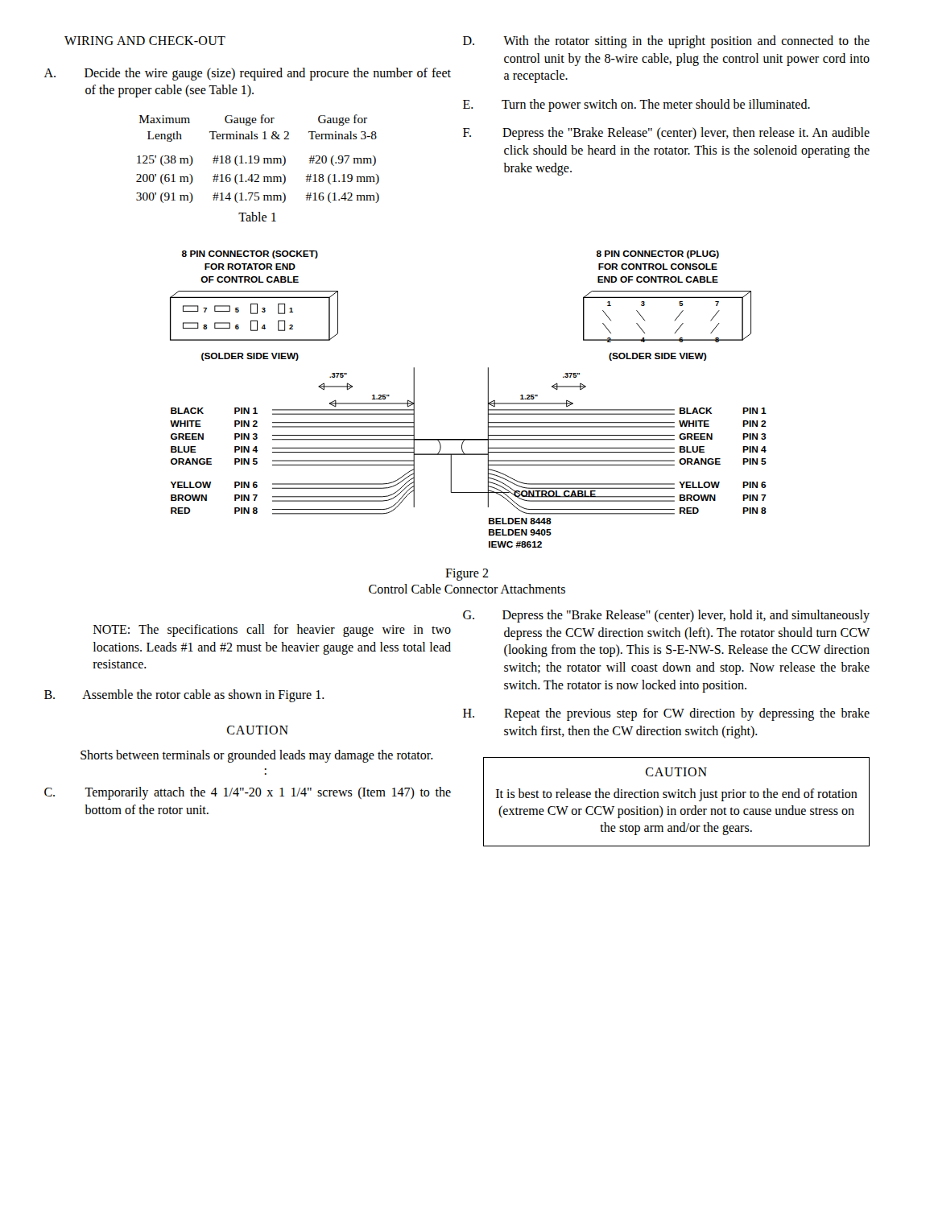WIRING AND CHECK-OUT
A. Decide the wire gauge (size) required and procure the number of feet of the proper cable (see Table 1).
| Maximum Length | Gauge for Terminals 1 & 2 | Gauge for Terminals 3-8 |
| --- | --- | --- |
| 125' (38 m) | #18 (1.19 mm) | #20 (.97 mm) |
| 200' (61 m) | #16 (1.42 mm) | #18 (1.19 mm) |
| 300' (91 m) | #14 (1.75 mm) | #16 (1.42 mm) |
Table 1
D. With the rotator sitting in the upright position and connected to the control unit by the 8-wire cable, plug the control unit power cord into a receptacle.
E. Turn the power switch on. The meter should be illuminated.
F. Depress the "Brake Release" (center) lever, then release it. An audible click should be heard in the rotator. This is the solenoid operating the brake wedge.
8 PIN CONNECTOR (SOCKET) FOR ROTATOR END OF CONTROL CABLE 8 PIN CONNECTOR (PLUG) FOR CONTROL CONSOLE END OF CONTROL CABLE 7 5 3 1 8 6 4 2 (SOLDER SIDE VIEW) 1 3 5 7 2 4 6 8 (SOLDER SIDE VIEW) .375" 1.25" .375" 1.25" BLACKPIN 1 WHITEPIN 2 GREENPIN 3 BLUEPIN 4 ORANGEPIN 5 YELLOWPIN 6 BROWNPIN 7 REDPIN 8 BLACKPIN 1 WHITEPIN 2 GREENPIN 3 BLUEPIN 4 ORANGEPIN 5 YELLOWPIN 6 BROWNPIN 7 REDPIN 8 CONTROL CABLE BELDEN 8448 BELDEN 9405 IEWC #8612
Figure 2
Control Cable Connector Attachments
NOTE: The specifications call for heavier gauge wire in two locations. Leads #1 and #2 must be heavier gauge and less total lead resistance.
B. Assemble the rotor cable as shown in Figure 1.
CAUTION
Shorts between terminals or grounded leads may damage the rotator.:
C. Temporarily attach the 4 1/4"-20 x 1 1/4" screws (Item 147) to the bottom of the rotor unit.
G. Depress the "Brake Release" (center) lever, hold it, and simultaneously depress the CCW direction switch (left). The rotator should turn CCW (looking from the top). This is S-E-NW-S. Release the CCW direction switch; the rotator will coast down and stop. Now release the brake switch. The rotator is now locked into position.
H. Repeat the previous step for CW direction by depressing the brake switch first, then the CW direction switch (right).
CAUTION
It is best to release the direction switch just prior to the end of rotation (extreme CW or CCW position) in order not to cause undue stress on the stop arm and/or the gears.